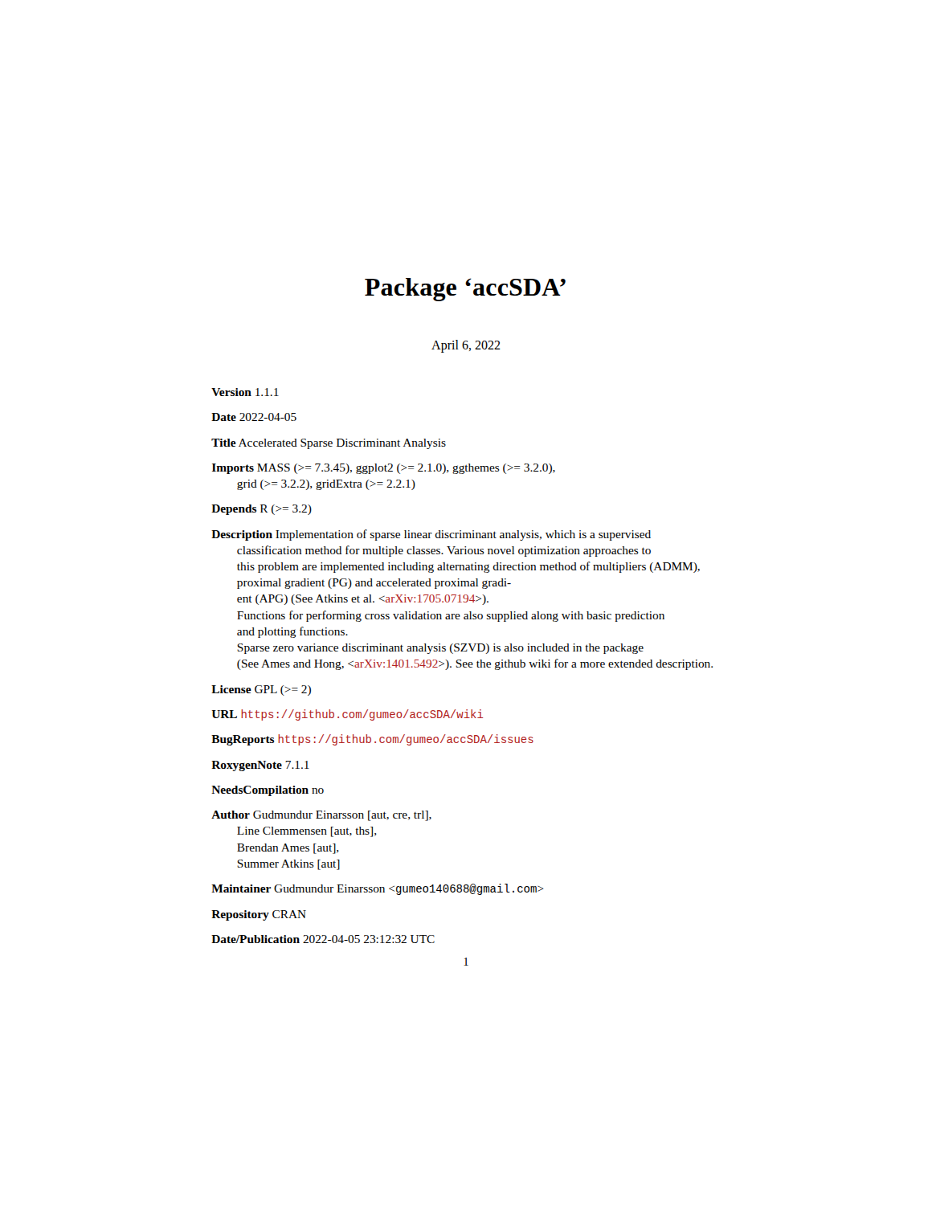Package ‘accSDA’
April 6, 2022
Version 1.1.1
Date 2022-04-05
Title Accelerated Sparse Discriminant Analysis
Imports MASS (>= 7.3.45), ggplot2 (>= 2.1.0), ggthemes (>= 3.2.0),
grid (>= 3.2.2), gridExtra (>= 2.2.1)
Depends R (>= 3.2)
Description Implementation of sparse linear discriminant analysis, which is a supervised
classification method for multiple classes. Various novel optimization approaches to
this problem are implemented including alternating direction method of multipliers (ADMM),
proximal gradient (PG) and accelerated proximal gradi-
ent (APG) (See Atkins et al. <arXiv:1705.07194>).
Functions for performing cross validation are also supplied along with basic prediction
and plotting functions.
Sparse zero variance discriminant analysis (SZVD) is also included in the package
(See Ames and Hong, <arXiv:1401.5492>). See the github wiki for a more extended description.
License GPL (>= 2)
URL https://github.com/gumeo/accSDA/wiki
BugReports https://github.com/gumeo/accSDA/issues
RoxygenNote 7.1.1
NeedsCompilation no
Author Gudmundur Einarsson [aut, cre, trl],
Line Clemmensen [aut, ths],
Brendan Ames [aut],
Summer Atkins [aut]
Maintainer Gudmundur Einarsson <gumeo140688@gmail.com>
Repository CRAN
Date/Publication 2022-04-05 23:12:32 UTC
1